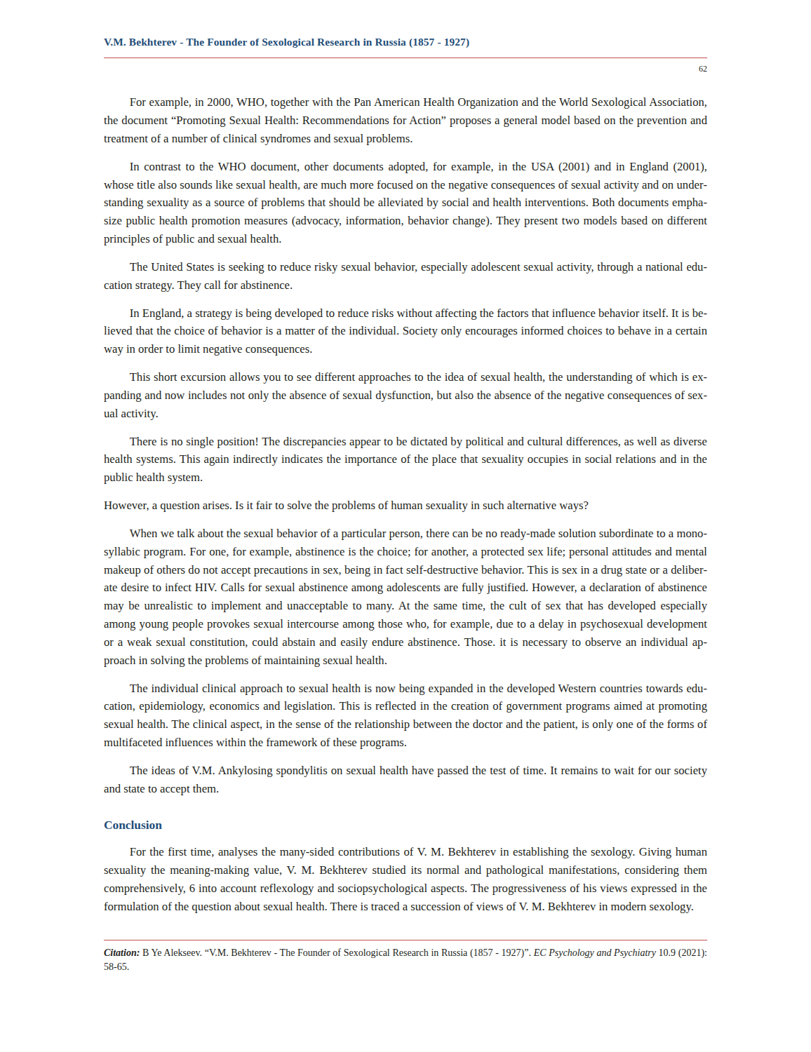V.M. Bekhterev - The Founder of Sexological Research in Russia (1857 - 1927)
62
For example, in 2000, WHO, together with the Pan American Health Organization and the World Sexological Association, the document “Promoting Sexual Health: Recommendations for Action” proposes a general model based on the prevention and treatment of a number of clinical syndromes and sexual problems.
In contrast to the WHO document, other documents adopted, for example, in the USA (2001) and in England (2001), whose title also sounds like sexual health, are much more focused on the negative consequences of sexual activity and on understanding sexuality as a source of problems that should be alleviated by social and health interventions. Both documents emphasize public health promotion measures (advocacy, information, behavior change). They present two models based on different principles of public and sexual health.
The United States is seeking to reduce risky sexual behavior, especially adolescent sexual activity, through a national education strategy. They call for abstinence.
In England, a strategy is being developed to reduce risks without affecting the factors that influence behavior itself. It is believed that the choice of behavior is a matter of the individual. Society only encourages informed choices to behave in a certain way in order to limit negative consequences.
This short excursion allows you to see different approaches to the idea of sexual health, the understanding of which is expanding and now includes not only the absence of sexual dysfunction, but also the absence of the negative consequences of sexual activity.
There is no single position! The discrepancies appear to be dictated by political and cultural differences, as well as diverse health systems. This again indirectly indicates the importance of the place that sexuality occupies in social relations and in the public health system.
However, a question arises. Is it fair to solve the problems of human sexuality in such alternative ways?
When we talk about the sexual behavior of a particular person, there can be no ready-made solution subordinate to a monosyllabic program. For one, for example, abstinence is the choice; for another, a protected sex life; personal attitudes and mental makeup of others do not accept precautions in sex, being in fact self-destructive behavior. This is sex in a drug state or a deliberate desire to infect HIV. Calls for sexual abstinence among adolescents are fully justified. However, a declaration of abstinence may be unrealistic to implement and unacceptable to many. At the same time, the cult of sex that has developed especially among young people provokes sexual intercourse among those who, for example, due to a delay in psychosexual development or a weak sexual constitution, could abstain and easily endure abstinence. Those. it is necessary to observe an individual approach in solving the problems of maintaining sexual health.
The individual clinical approach to sexual health is now being expanded in the developed Western countries towards education, epidemiology, economics and legislation. This is reflected in the creation of government programs aimed at promoting sexual health. The clinical aspect, in the sense of the relationship between the doctor and the patient, is only one of the forms of multifaceted influences within the framework of these programs.
The ideas of V.M. Ankylosing spondylitis on sexual health have passed the test of time. It remains to wait for our society and state to accept them.
Conclusion
For the first time, analyses the many-sided contributions of V. M. Bekhterev in establishing the sexology. Giving human sexuality the meaning-making value, V. M. Bekhterev studied its normal and pathological manifestations, considering them comprehensively, 6 into account reflexology and sociopsychological aspects. The progressiveness of his views expressed in the formulation of the question about sexual health. There is traced a succession of views of V. M. Bekhterev in modern sexology.
Citation: B Ye Alekseev. “V.M. Bekhterev - The Founder of Sexological Research in Russia (1857 - 1927)”. EC Psychology and Psychiatry 10.9 (2021): 58-65.